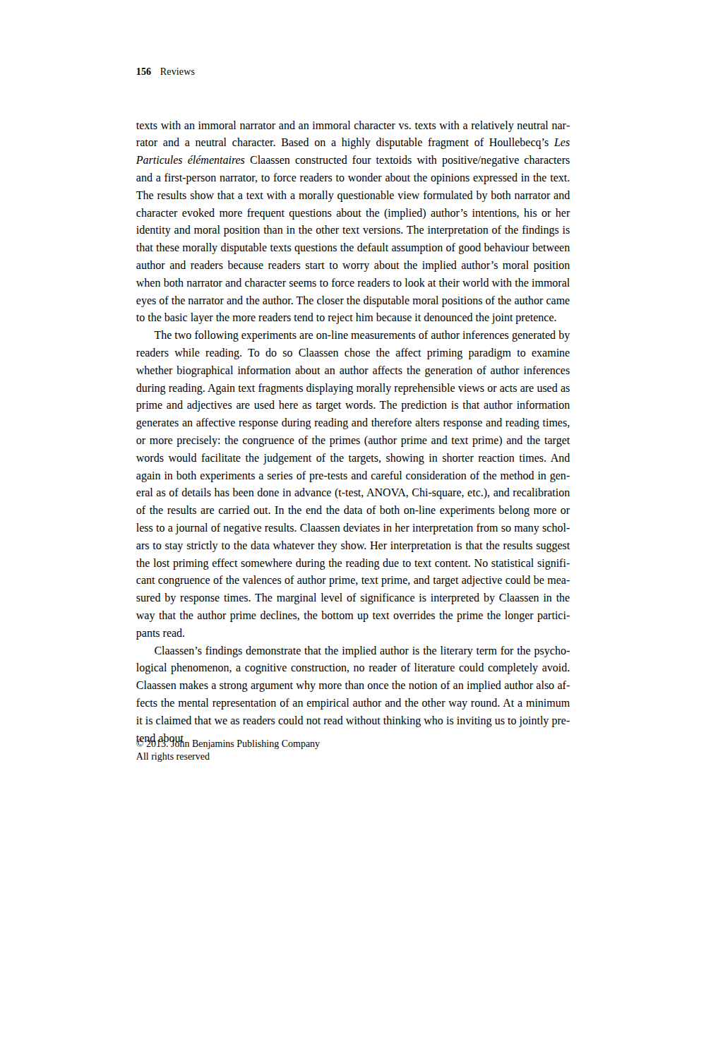156 Reviews
texts with an immoral narrator and an immoral character vs. texts with a relatively neutral narrator and a neutral character. Based on a highly disputable fragment of Houllebecq’s Les Particules élémentaires Claassen constructed four textoids with positive/negative characters and a first-person narrator, to force readers to wonder about the opinions expressed in the text. The results show that a text with a morally questionable view formulated by both narrator and character evoked more frequent questions about the (implied) author’s intentions, his or her identity and moral position than in the other text versions. The interpretation of the findings is that these morally disputable texts questions the default assumption of good behaviour between author and readers because readers start to worry about the implied author’s moral position when both narrator and character seems to force readers to look at their world with the immoral eyes of the narrator and the author. The closer the disputable moral positions of the author came to the basic layer the more readers tend to reject him because it denounced the joint pretence.
The two following experiments are on-line measurements of author inferences generated by readers while reading. To do so Claassen chose the affect priming paradigm to examine whether biographical information about an author affects the generation of author inferences during reading. Again text fragments displaying morally reprehensible views or acts are used as prime and adjectives are used here as target words. The prediction is that author information generates an affective response during reading and therefore alters response and reading times, or more precisely: the congruence of the primes (author prime and text prime) and the target words would facilitate the judgement of the targets, showing in shorter reaction times. And again in both experiments a series of pre-tests and careful consideration of the method in general as of details has been done in advance (t-test, ANOVA, Chi-square, etc.), and recalibration of the results are carried out. In the end the data of both on-line experiments belong more or less to a journal of negative results. Claassen deviates in her interpretation from so many scholars to stay strictly to the data whatever they show. Her interpretation is that the results suggest the lost priming effect somewhere during the reading due to text content. No statistical significant congruence of the valences of author prime, text prime, and target adjective could be measured by response times. The marginal level of significance is interpreted by Claassen in the way that the author prime declines, the bottom up text overrides the prime the longer participants read.
Claassen’s findings demonstrate that the implied author is the literary term for the psychological phenomenon, a cognitive construction, no reader of literature could completely avoid. Claassen makes a strong argument why more than once the notion of an implied author also affects the mental representation of an empirical author and the other way round. At a minimum it is claimed that we as readers could not read without thinking who is inviting us to jointly pretend about
© 2013. John Benjamins Publishing Company
All rights reserved